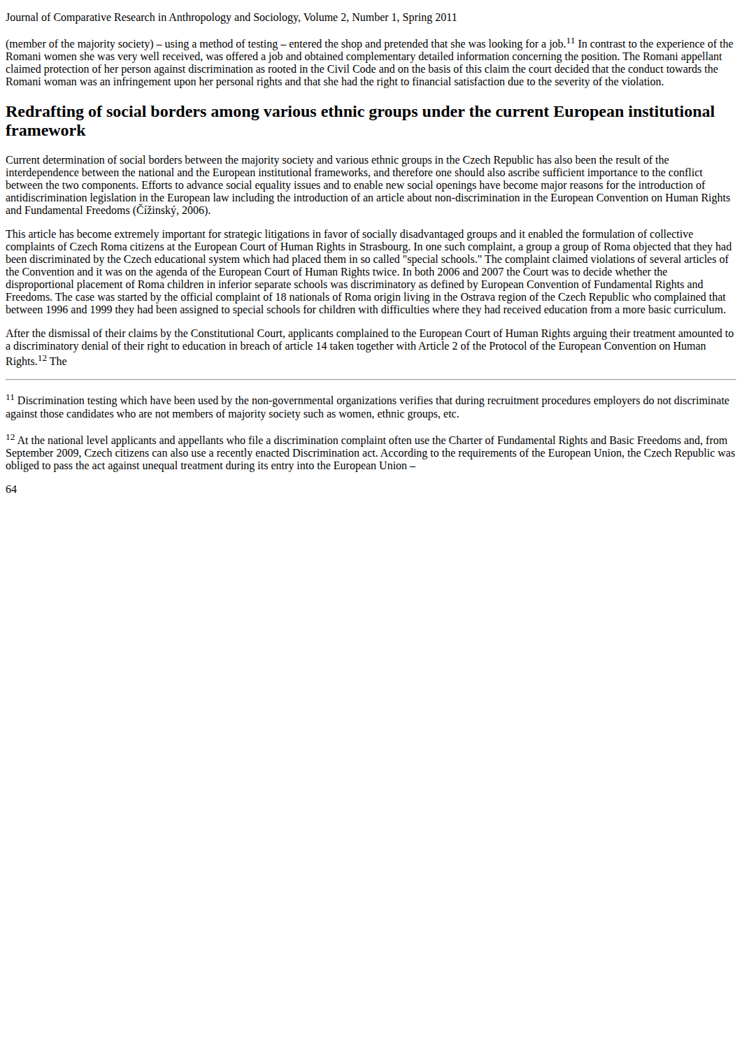Journal of Comparative Research in Anthropology and Sociology, Volume 2, Number 1, Spring 2011
(member of the majority society) – using a method of testing – entered the shop and pretended that she was looking for a job.11 In contrast to the experience of the Romani women she was very well received, was offered a job and obtained complementary detailed information concerning the position. The Romani appellant claimed protection of her person against discrimination as rooted in the Civil Code and on the basis of this claim the court decided that the conduct towards the Romani woman was an infringement upon her personal rights and that she had the right to financial satisfaction due to the severity of the violation.
Redrafting of social borders among various ethnic groups under the current European institutional framework
Current determination of social borders between the majority society and various ethnic groups in the Czech Republic has also been the result of the interdependence between the national and the European institutional frameworks, and therefore one should also ascribe sufficient importance to the conflict between the two components. Efforts to advance social equality issues and to enable new social openings have become major reasons for the introduction of antidiscrimination legislation in the European law including the introduction of an article about non-discrimination in the European Convention on Human Rights and Fundamental Freedoms (Čížinský, 2006).
This article has become extremely important for strategic litigations in favor of socially disadvantaged groups and it enabled the formulation of collective complaints of Czech Roma citizens at the European Court of Human Rights in Strasbourg. In one such complaint, a group a group of Roma objected that they had been discriminated by the Czech educational system which had placed them in so called "special schools." The complaint claimed violations of several articles of the Convention and it was on the agenda of the European Court of Human Rights twice. In both 2006 and 2007 the Court was to decide whether the disproportional placement of Roma children in inferior separate schools was discriminatory as defined by European Convention of Fundamental Rights and Freedoms. The case was started by the official complaint of 18 nationals of Roma origin living in the Ostrava region of the Czech Republic who complained that between 1996 and 1999 they had been assigned to special schools for children with difficulties where they had received education from a more basic curriculum.
After the dismissal of their claims by the Constitutional Court, applicants complained to the European Court of Human Rights arguing their treatment amounted to a discriminatory denial of their right to education in breach of article 14 taken together with Article 2 of the Protocol of the European Convention on Human Rights.12 The
11 Discrimination testing which have been used by the non-governmental organizations verifies that during recruitment procedures employers do not discriminate against those candidates who are not members of majority society such as women, ethnic groups, etc.
12 At the national level applicants and appellants who file a discrimination complaint often use the Charter of Fundamental Rights and Basic Freedoms and, from September 2009, Czech citizens can also use a recently enacted Discrimination act. According to the requirements of the European Union, the Czech Republic was obliged to pass the act against unequal treatment during its entry into the European Union –
64